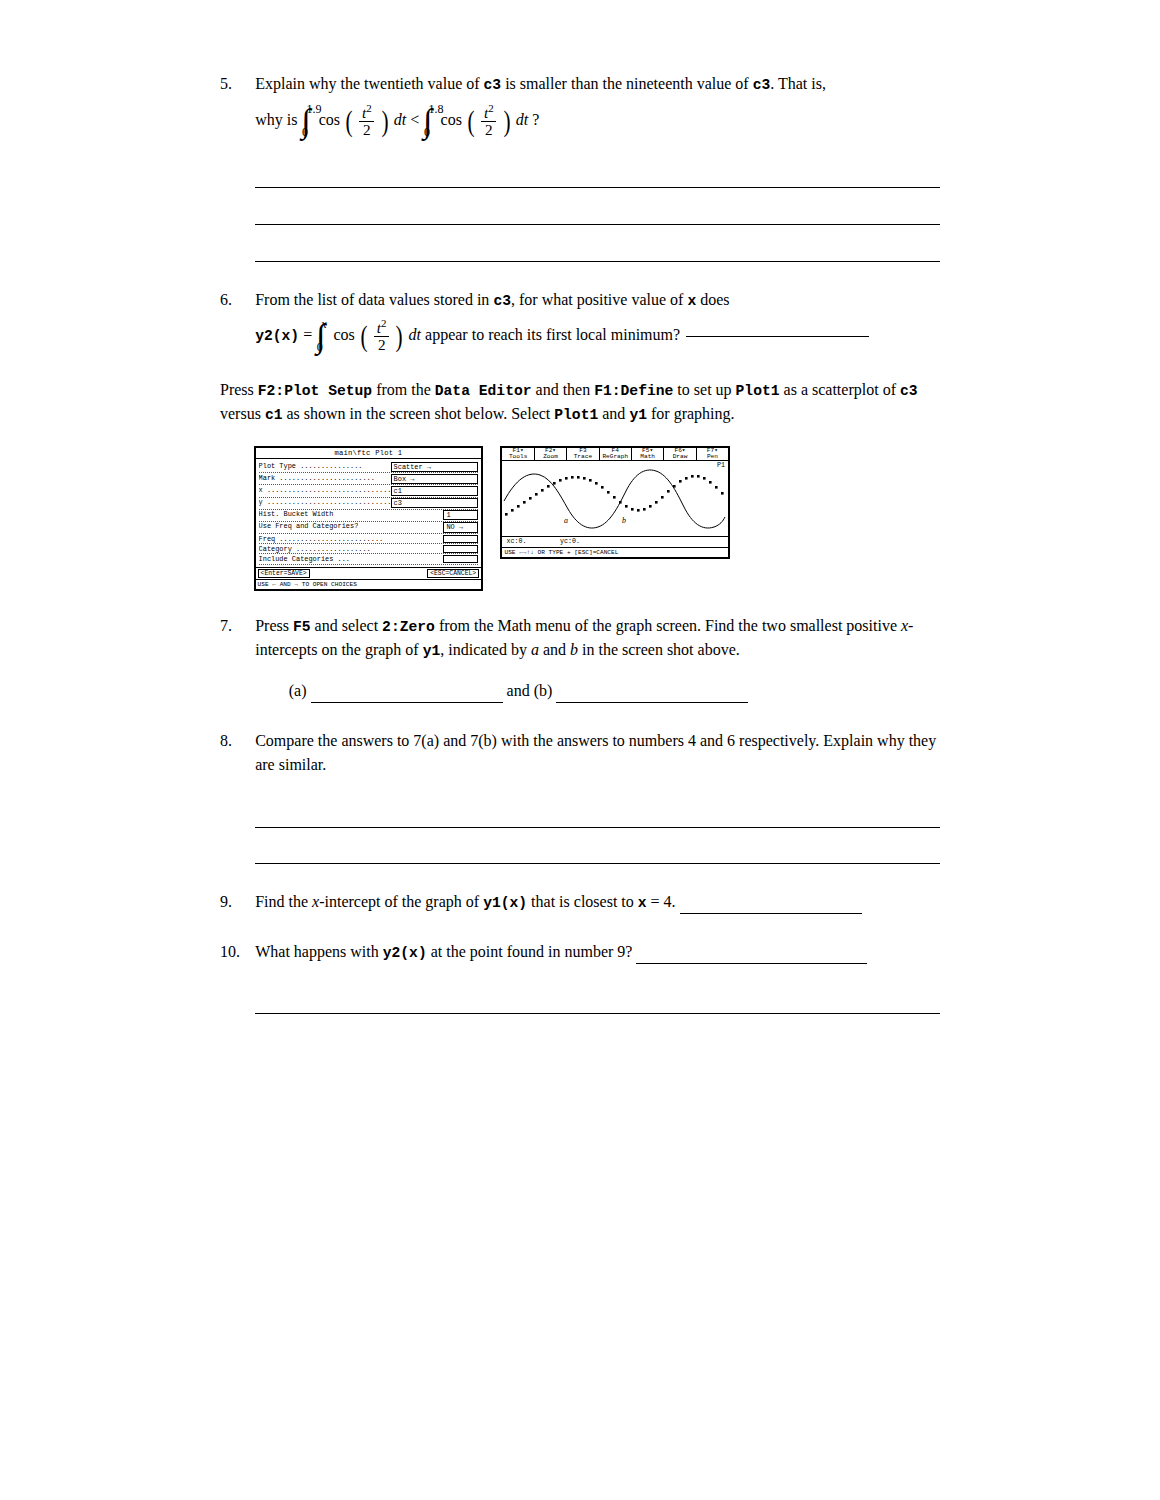5. Explain why the twentieth value of c3 is smaller than the nineteenth value of c3. That is, why is ∫1.90 cos ( t22 ) dt < ∫1.80 cos ( t22 ) dt ?
6. From the list of data values stored in c3, for what positive value of x does
y2(x) = ∫x 0 cos ( t22 ) dt appear to reach its first local minimum?
Press F2:Plot Setup from the Data Editor and then F1:Define to set up Plot1 as a scatterplot of c3 versus c1 as shown in the screen shot below. Select Plot1 and y1 for graphing.
main\ftc Plot 1
Plot Type ............... Scatter →
Mark ....................... Box →
x .............................. c1
y .............................. c3
Hist. Bucket Width 1
Use Freq and Categories?NO →
Freq .........................
Category ..................
Include Categories ...
<Enter=SAVE> <ESC=CANCEL>
USE ← AND → TO OPEN CHOICES
F1▾
Tools
F2▾
Zoom
F3
Trace
F4
ReGraph
F5▾
Math
F6▾
Draw
F7▾
Pen
P1 a b
xc:0. yc:0.
USE ←→↑↓ OR TYPE + [ESC]=CANCEL
7. Press F5 and select 2:Zero from the Math menu of the graph screen. Find the two smallest positive x-intercepts on the graph of y1, indicated by a and b in the screen shot above.
(a) and (b)
8. Compare the answers to 7(a) and 7(b) with the answers to numbers 4 and 6 respectively. Explain why they are similar.
9. Find the x-intercept of the graph of y1(x) that is closest to x = 4.
10. What happens with y2(x) at the point found in number 9?